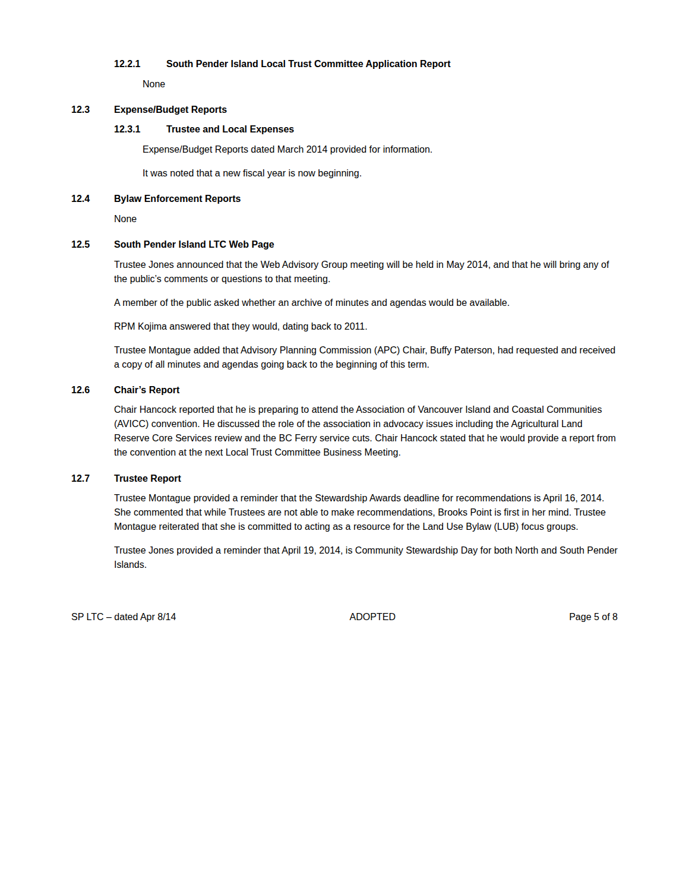12.2.1
South Pender Island Local Trust Committee Application Report
None
12.3
Expense/Budget Reports
12.3.1
Trustee and Local Expenses
Expense/Budget Reports dated March 2014 provided for information.
It was noted that a new fiscal year is now beginning.
12.4
Bylaw Enforcement Reports
None
12.5
South Pender Island LTC Web Page
Trustee Jones announced that the Web Advisory Group meeting will be held in May 2014, and that he will bring any of the public’s comments or questions to that meeting.
A member of the public asked whether an archive of minutes and agendas would be available.
RPM Kojima answered that they would, dating back to 2011.
Trustee Montague added that Advisory Planning Commission (APC) Chair, Buffy Paterson, had requested and received a copy of all minutes and agendas going back to the beginning of this term.
12.6
Chair’s Report
Chair Hancock reported that he is preparing to attend the Association of Vancouver Island and Coastal Communities (AVICC) convention. He discussed the role of the association in advocacy issues including the Agricultural Land Reserve Core Services review and the BC Ferry service cuts. Chair Hancock stated that he would provide a report from the convention at the next Local Trust Committee Business Meeting.
12.7
Trustee Report
Trustee Montague provided a reminder that the Stewardship Awards deadline for recommendations is April 16, 2014. She commented that while Trustees are not able to make recommendations, Brooks Point is first in her mind. Trustee Montague reiterated that she is committed to acting as a resource for the Land Use Bylaw (LUB) focus groups.
Trustee Jones provided a reminder that April 19, 2014, is Community Stewardship Day for both North and South Pender Islands.
SP LTC – dated Apr 8/14
ADOPTED
Page 5 of 8